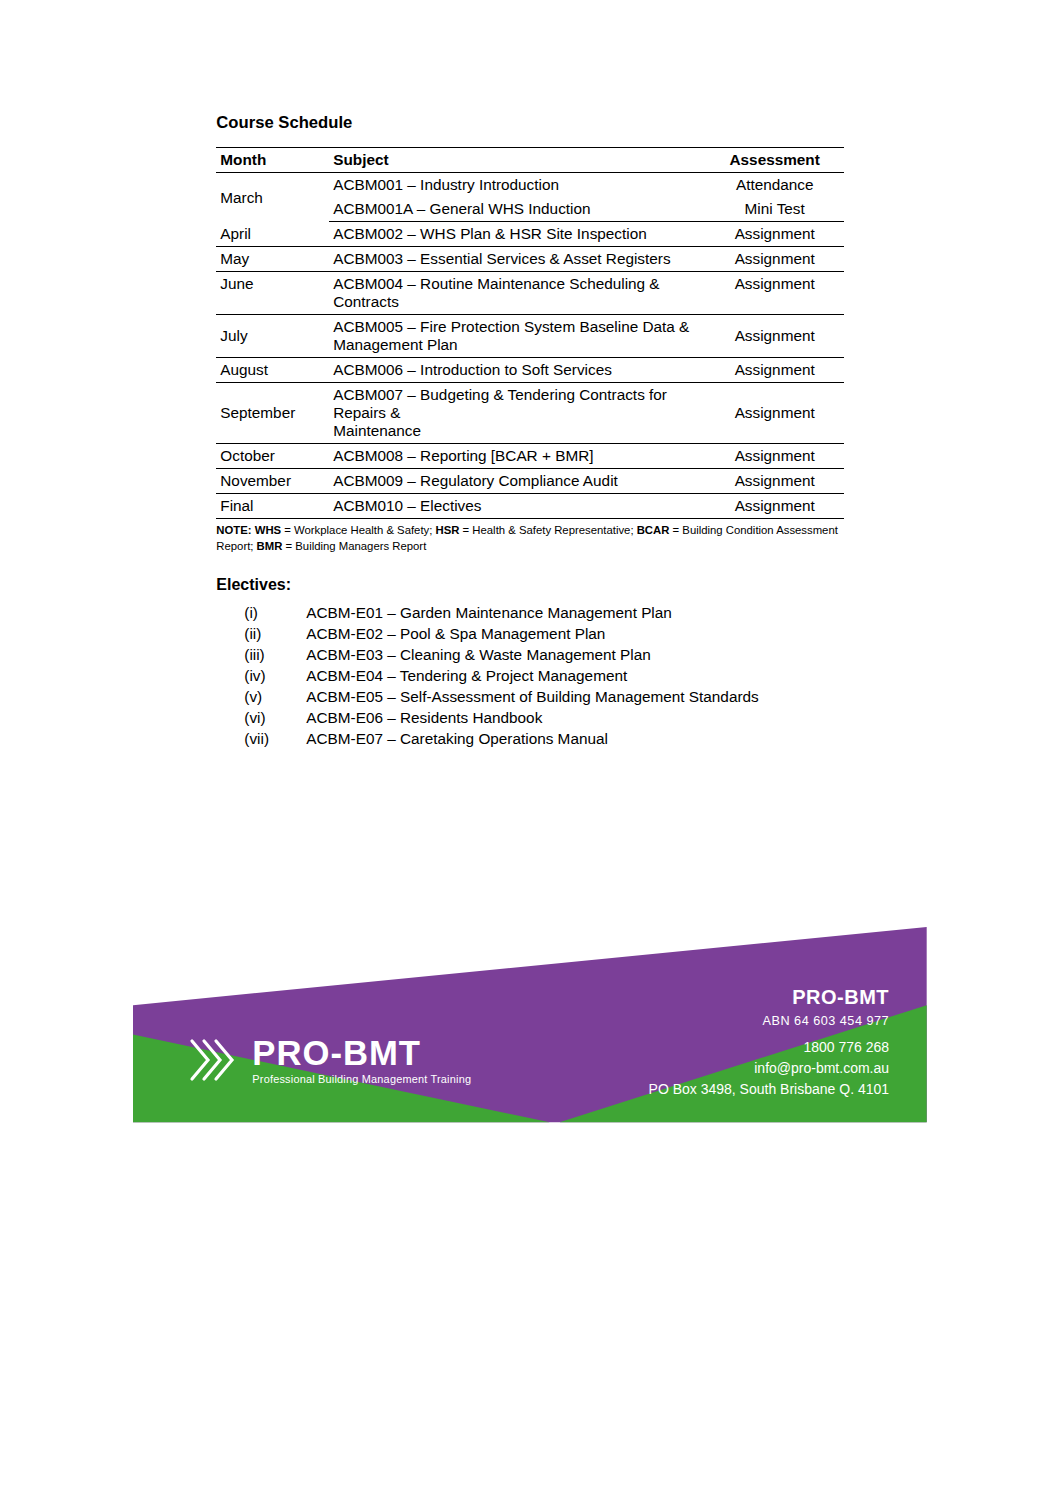Course Schedule
| Month | Subject | Assessment |
| --- | --- | --- |
| March | ACBM001 – Industry Introduction | Attendance |
| ACBM001A – General WHS Induction | Mini Test |
| April | ACBM002 – WHS Plan & HSR Site Inspection | Assignment |
| May | ACBM003 – Essential Services & Asset Registers | Assignment |
| June | ACBM004 – Routine Maintenance Scheduling & Contracts | Assignment |
| July | ACBM005 – Fire Protection System Baseline Data & Management Plan | Assignment |
| August | ACBM006 – Introduction to Soft Services | Assignment |
| September | ACBM007 – Budgeting & Tendering Contracts for Repairs & Maintenance | Assignment |
| October | ACBM008 – Reporting [BCAR + BMR] | Assignment |
| November | ACBM009 – Regulatory Compliance Audit | Assignment |
| Final | ACBM010 – Electives | Assignment |
NOTE: WHS = Workplace Health & Safety; HSR = Health & Safety Representative; BCAR = Building Condition Assessment Report; BMR = Building Managers Report
Electives:
(i) ACBM-E01 – Garden Maintenance Management Plan
(ii) ACBM-E02 – Pool & Spa Management Plan
(iii) ACBM-E03 – Cleaning & Waste Management Plan
(iv) ACBM-E04 – Tendering & Project Management
(v) ACBM-E05 – Self-Assessment of Building Management Standards
(vi) ACBM-E06 – Residents Handbook
(vii) ACBM-E07 – Caretaking Operations Manual
PRO-BMT
Professional Building Management Training
PRO-BMT
ABN 64 603 454 977
1800 776 268
info@pro-bmt.com.au
PO Box 3498, South Brisbane Q. 4101